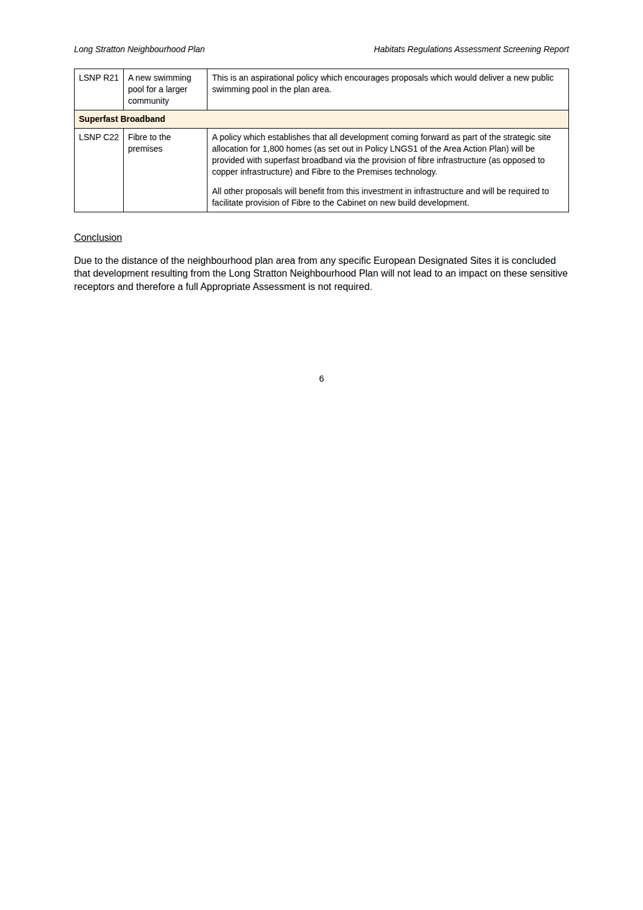Long Stratton Neighbourhood Plan Habitats Regulations Assessment Screening Report
| LSNP R21 | A new swimming pool for a larger community | This is an aspirational policy which encourages proposals which would deliver a new public swimming pool in the plan area. |
| Superfast Broadband |
| LSNP C22 | Fibre to the premises | A policy which establishes that all development coming forward as part of the strategic site allocation for 1,800 homes (as set out in Policy LNGS1 of the Area Action Plan) will be provided with superfast broadband via the provision of fibre infrastructure (as opposed to copper infrastructure) and Fibre to the Premises technology. All other proposals will benefit from this investment in infrastructure and will be required to facilitate provision of Fibre to the Cabinet on new build development. |
Conclusion
Due to the distance of the neighbourhood plan area from any specific European Designated Sites it is concluded that development resulting from the Long Stratton Neighbourhood Plan will not lead to an impact on these sensitive receptors and therefore a full Appropriate Assessment is not required.
6